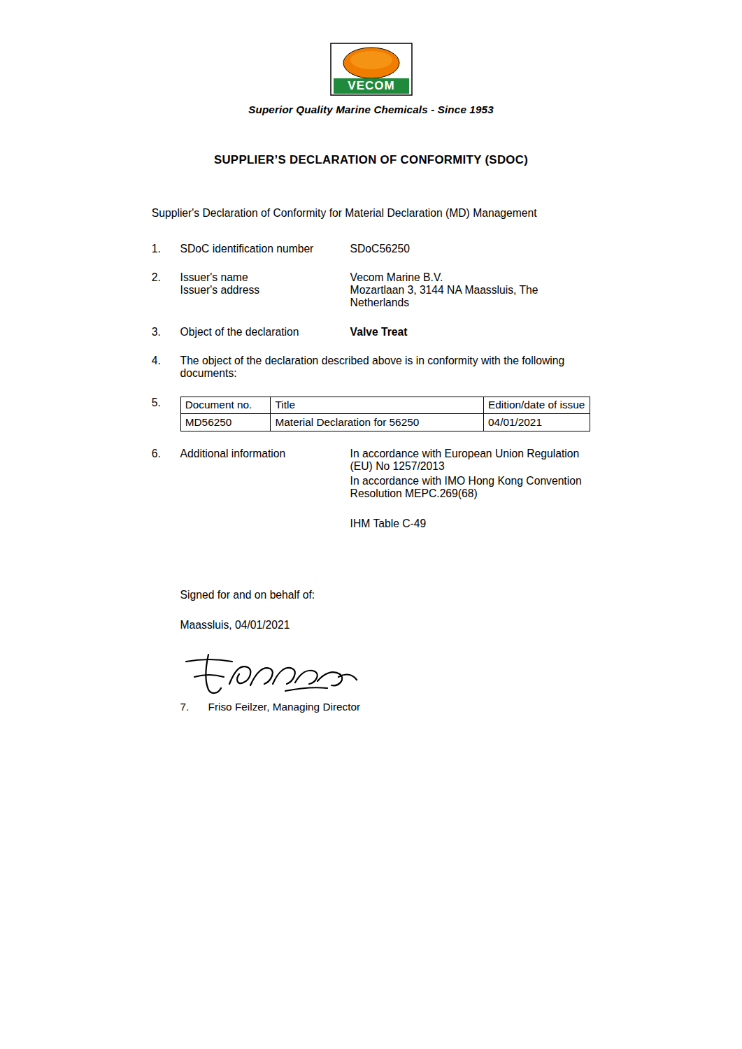VECOM
Superior Quality Marine Chemicals - Since 1953
Supplier’s Declaration of Conformity (SDoC)
Supplier's Declaration of Conformity for Material Declaration (MD) Management
SDoC identification number SDoC56250
Issuer's name Issuer's address Vecom Marine B.V. Mozartlaan 3, 3144 NA Maassluis, The Netherlands
Object of the declaration Valve Treat
The object of the declaration described above is in conformity with the following documents:
| Document no. | Title | Edition/date of issue |
| --- | --- | --- |
| MD56250 | Material Declaration for 56250 | 04/01/2021 |
Additional information
In accordance with European Union Regulation (EU) No 1257/2013
In accordance with IMO Hong Kong Convention Resolution MEPC.269(68)
IHM Table C-49
Signed for and on behalf of:
Maassluis, 04/01/2021
Friso Feilzer, Managing Director